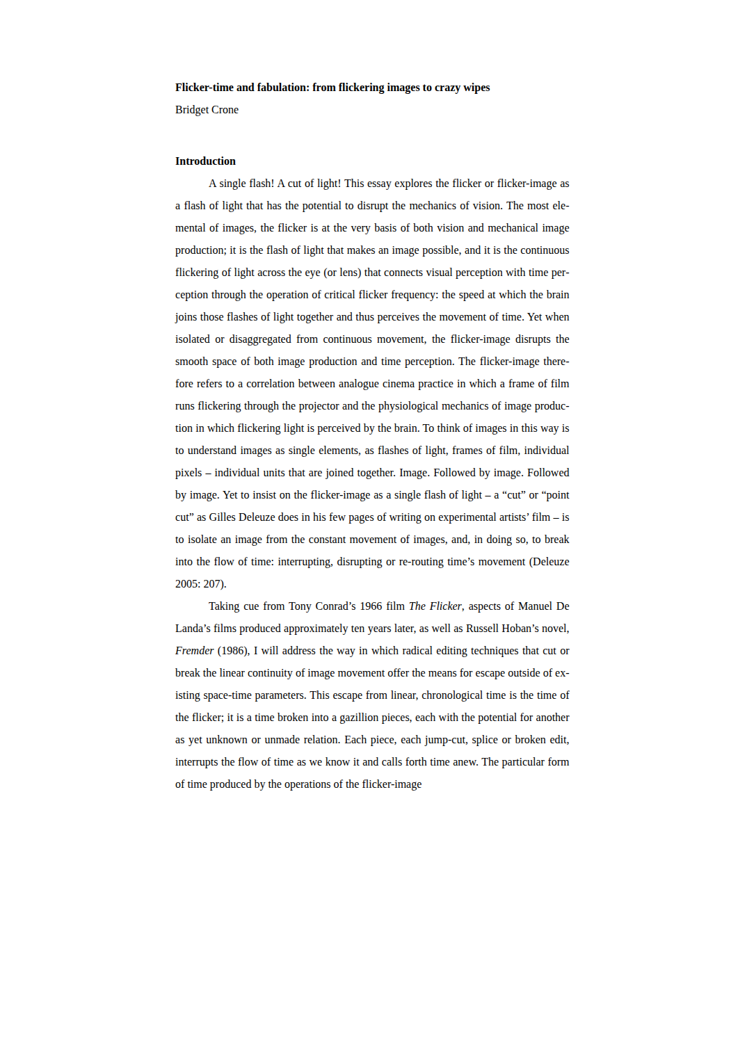Flicker-time and fabulation: from flickering images to crazy wipes
Bridget Crone
Introduction
A single flash! A cut of light! This essay explores the flicker or flicker-image as a flash of light that has the potential to disrupt the mechanics of vision. The most elemental of images, the flicker is at the very basis of both vision and mechanical image production; it is the flash of light that makes an image possible, and it is the continuous flickering of light across the eye (or lens) that connects visual perception with time perception through the operation of critical flicker frequency: the speed at which the brain joins those flashes of light together and thus perceives the movement of time. Yet when isolated or disaggregated from continuous movement, the flicker-image disrupts the smooth space of both image production and time perception. The flicker-image therefore refers to a correlation between analogue cinema practice in which a frame of film runs flickering through the projector and the physiological mechanics of image production in which flickering light is perceived by the brain. To think of images in this way is to understand images as single elements, as flashes of light, frames of film, individual pixels – individual units that are joined together. Image. Followed by image. Followed by image. Yet to insist on the flicker-image as a single flash of light – a “cut” or “point cut” as Gilles Deleuze does in his few pages of writing on experimental artists’ film – is to isolate an image from the constant movement of images, and, in doing so, to break into the flow of time: interrupting, disrupting or re-routing time’s movement (Deleuze 2005: 207).
Taking cue from Tony Conrad’s 1966 film The Flicker, aspects of Manuel De Landa’s films produced approximately ten years later, as well as Russell Hoban’s novel, Fremder (1986), I will address the way in which radical editing techniques that cut or break the linear continuity of image movement offer the means for escape outside of existing space-time parameters. This escape from linear, chronological time is the time of the flicker; it is a time broken into a gazillion pieces, each with the potential for another as yet unknown or unmade relation. Each piece, each jump-cut, splice or broken edit, interrupts the flow of time as we know it and calls forth time anew. The particular form of time produced by the operations of the flicker-image